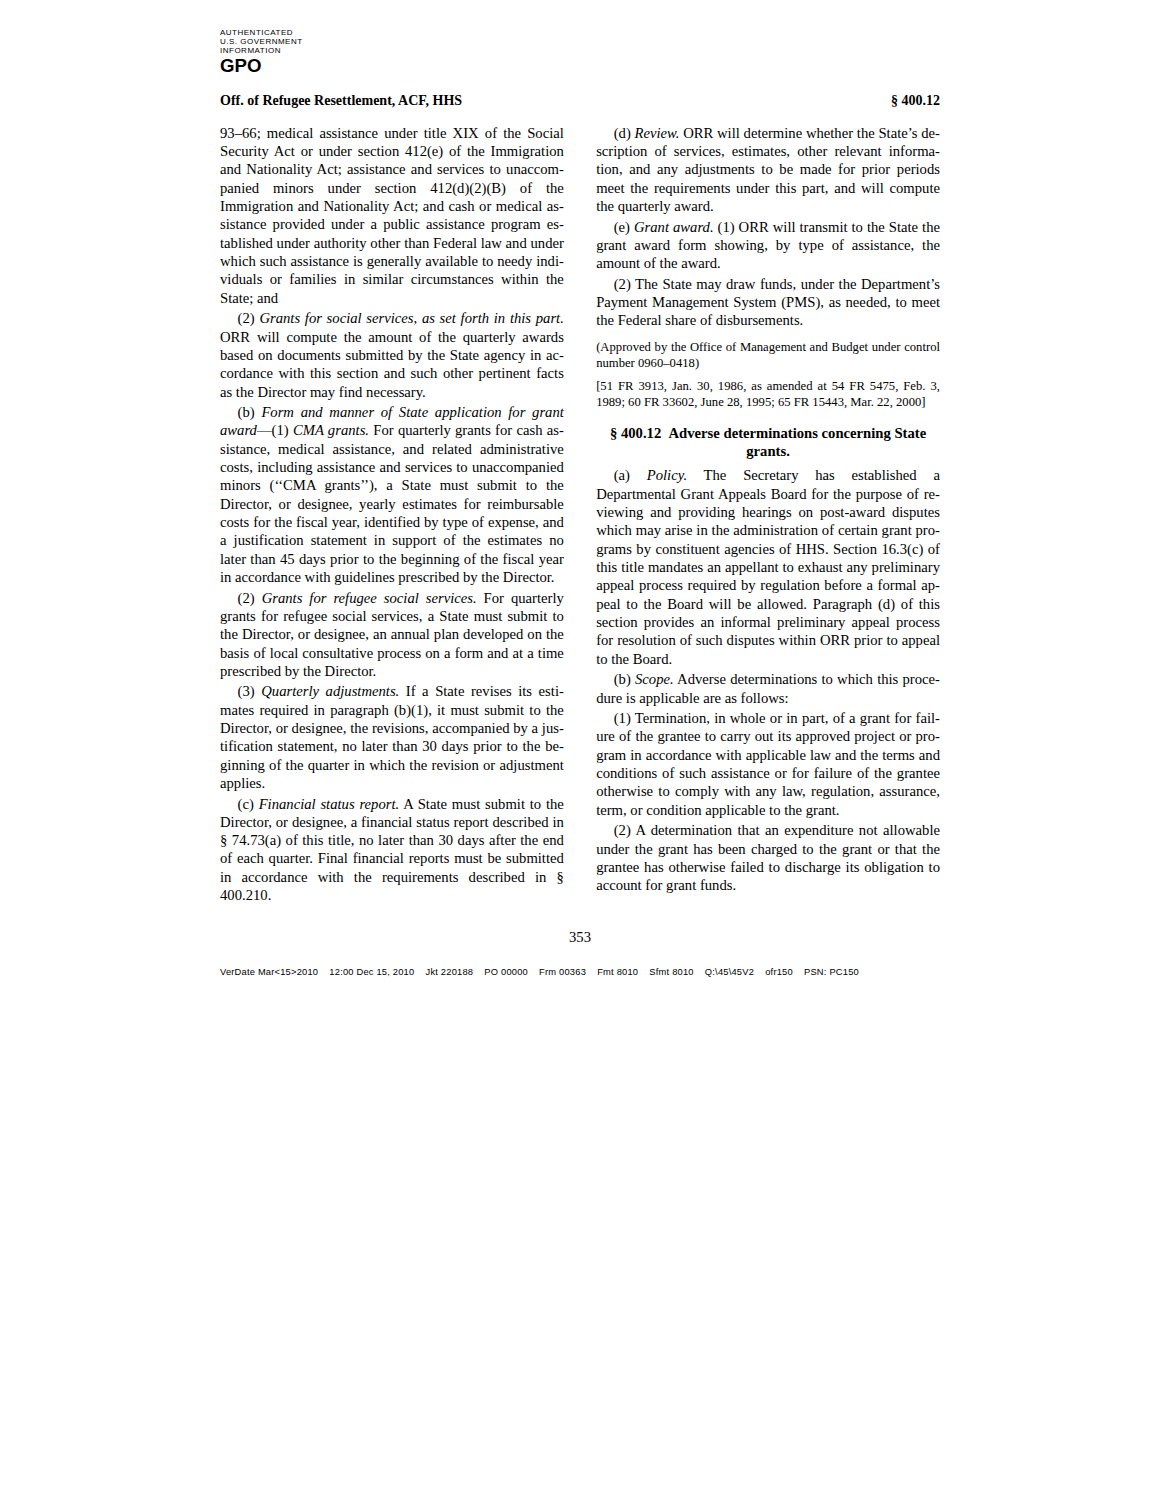AUTHENTICATED
U.S. GOVERNMENT
INFORMATION
GPO
Off. of Refugee Resettlement, ACF, HHS § 400.12
93–66; medical assistance under title XIX of the Social Security Act or under section 412(e) of the Immigration and Nationality Act; assistance and services to unaccompanied minors under section 412(d)(2)(B) of the Immigration and Nationality Act; and cash or medical assistance provided under a public assistance program established under authority other than Federal law and under which such assistance is generally available to needy individuals or families in similar circumstances within the State; and
(2) Grants for social services, as set forth in this part. ORR will compute the amount of the quarterly awards based on documents submitted by the State agency in accordance with this section and such other pertinent facts as the Director may find necessary.
(b) Form and manner of State application for grant award—(1) CMA grants. For quarterly grants for cash assistance, medical assistance, and related administrative costs, including assistance and services to unaccompanied minors (‘‘CMA grants’’), a State must submit to the Director, or designee, yearly estimates for reimbursable costs for the fiscal year, identified by type of expense, and a justification statement in support of the estimates no later than 45 days prior to the beginning of the fiscal year in accordance with guidelines prescribed by the Director.
(2) Grants for refugee social services. For quarterly grants for refugee social services, a State must submit to the Director, or designee, an annual plan developed on the basis of local consultative process on a form and at a time prescribed by the Director.
(3) Quarterly adjustments. If a State revises its estimates required in paragraph (b)(1), it must submit to the Director, or designee, the revisions, accompanied by a justification statement, no later than 30 days prior to the beginning of the quarter in which the revision or adjustment applies.
(c) Financial status report. A State must submit to the Director, or designee, a financial status report described in § 74.73(a) of this title, no later than 30 days after the end of each quarter. Final financial reports must be submitted in accordance with the requirements described in § 400.210.
(d) Review. ORR will determine whether the State’s description of services, estimates, other relevant information, and any adjustments to be made for prior periods meet the requirements under this part, and will compute the quarterly award.
(e) Grant award. (1) ORR will transmit to the State the grant award form showing, by type of assistance, the amount of the award.
(2) The State may draw funds, under the Department’s Payment Management System (PMS), as needed, to meet the Federal share of disbursements.
(Approved by the Office of Management and Budget under control number 0960–0418)
[51 FR 3913, Jan. 30, 1986, as amended at 54 FR 5475, Feb. 3, 1989; 60 FR 33602, June 28, 1995; 65 FR 15443, Mar. 22, 2000]
§ 400.12 Adverse determinations concerning State grants.
(a) Policy. The Secretary has established a Departmental Grant Appeals Board for the purpose of reviewing and providing hearings on post-award disputes which may arise in the administration of certain grant programs by constituent agencies of HHS. Section 16.3(c) of this title mandates an appellant to exhaust any preliminary appeal process required by regulation before a formal appeal to the Board will be allowed. Paragraph (d) of this section provides an informal preliminary appeal process for resolution of such disputes within ORR prior to appeal to the Board.
(b) Scope. Adverse determinations to which this procedure is applicable are as follows:
(1) Termination, in whole or in part, of a grant for failure of the grantee to carry out its approved project or program in accordance with applicable law and the terms and conditions of such assistance or for failure of the grantee otherwise to comply with any law, regulation, assurance, term, or condition applicable to the grant.
(2) A determination that an expenditure not allowable under the grant has been charged to the grant or that the grantee has otherwise failed to discharge its obligation to account for grant funds.
353
VerDate Mar<15>2010 12:00 Dec 15, 2010 Jkt 220188 PO 00000 Frm 00363 Fmt 8010 Sfmt 8010 Q:\45\45V2 ofr150 PSN: PC150